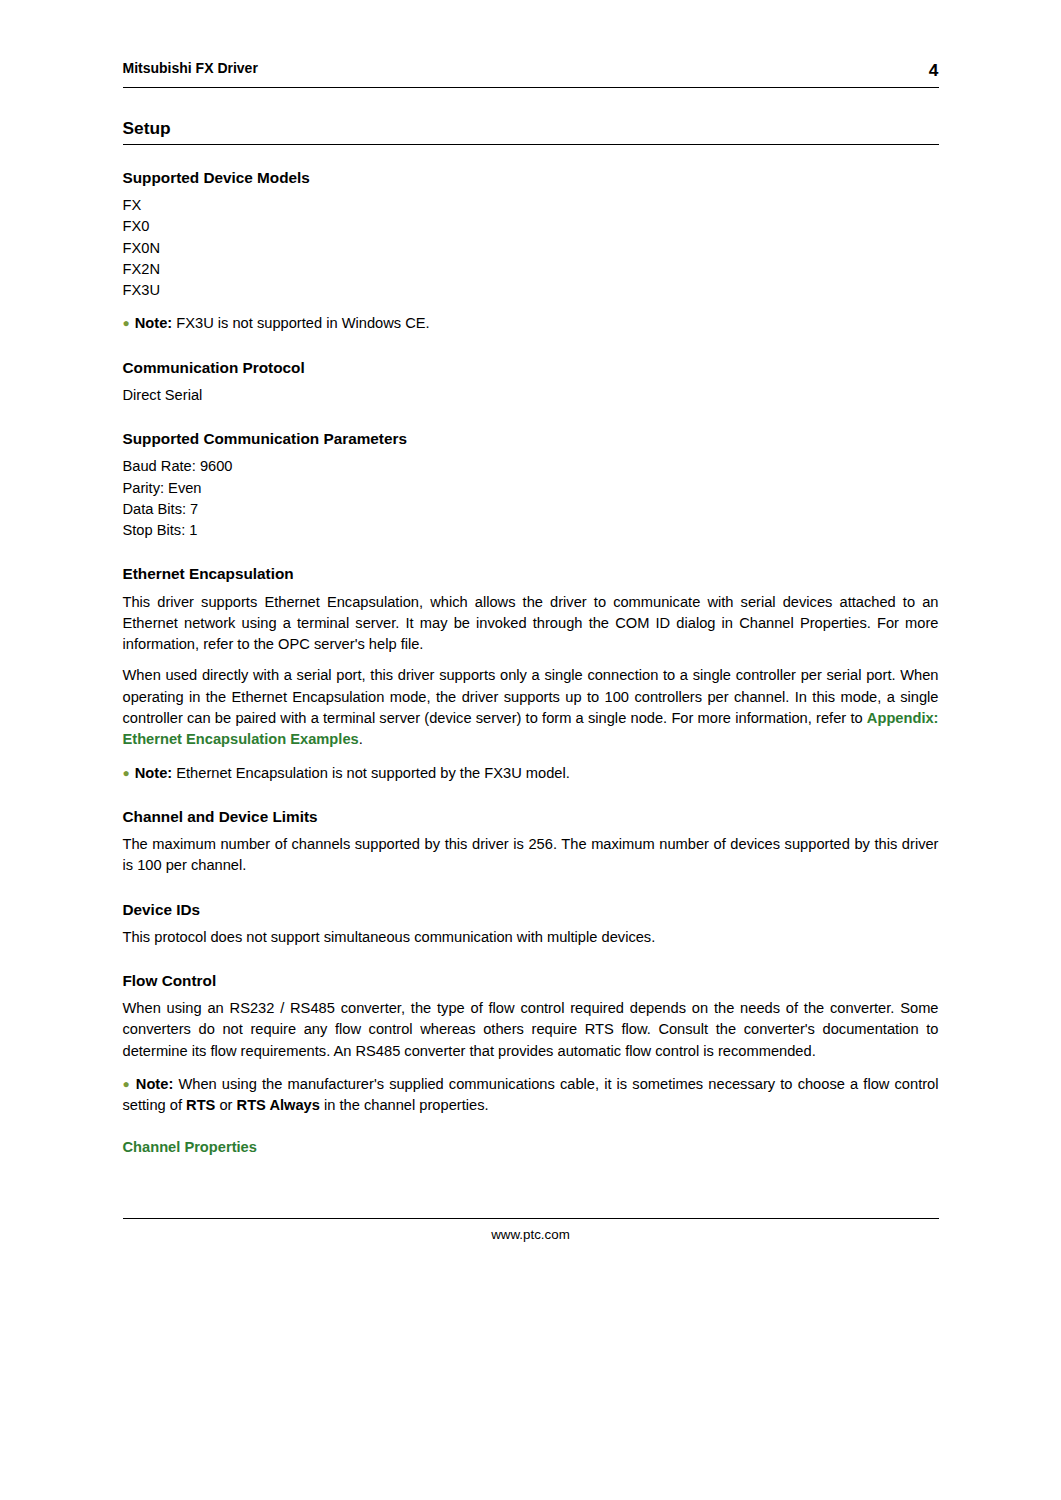Mitsubishi FX Driver
4
Setup
Supported Device Models
FX
FX0
FX0N
FX2N
FX3U
Note: FX3U is not supported in Windows CE.
Communication Protocol
Direct Serial
Supported Communication Parameters
Baud Rate: 9600
Parity: Even
Data Bits: 7
Stop Bits: 1
Ethernet Encapsulation
This driver supports Ethernet Encapsulation, which allows the driver to communicate with serial devices attached to an Ethernet network using a terminal server. It may be invoked through the COM ID dialog in Channel Properties. For more information, refer to the OPC server's help file.
When used directly with a serial port, this driver supports only a single connection to a single controller per serial port. When operating in the Ethernet Encapsulation mode, the driver supports up to 100 controllers per channel. In this mode, a single controller can be paired with a terminal server (device server) to form a single node. For more information, refer to Appendix: Ethernet Encapsulation Examples.
Note: Ethernet Encapsulation is not supported by the FX3U model.
Channel and Device Limits
The maximum number of channels supported by this driver is 256. The maximum number of devices supported by this driver is 100 per channel.
Device IDs
This protocol does not support simultaneous communication with multiple devices.
Flow Control
When using an RS232 / RS485 converter, the type of flow control required depends on the needs of the converter. Some converters do not require any flow control whereas others require RTS flow. Consult the converter's documentation to determine its flow requirements. An RS485 converter that provides automatic flow control is recommended.
Note: When using the manufacturer's supplied communications cable, it is sometimes necessary to choose a flow control setting of RTS or RTS Always in the channel properties.
Channel Properties
www.ptc.com